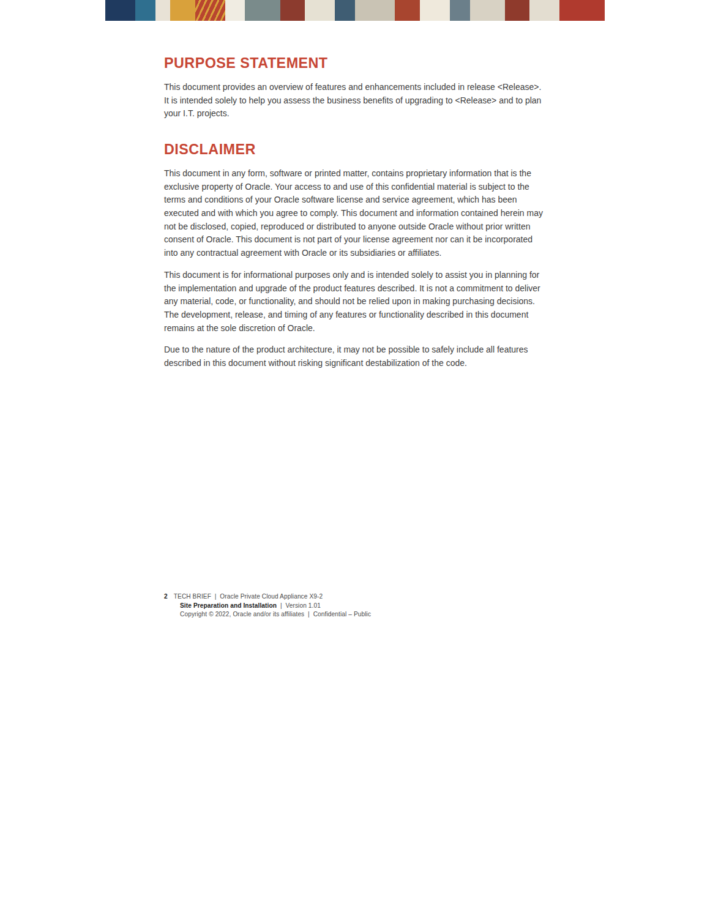Purpose Statement
This document provides an overview of features and enhancements included in release <Release>. It is intended solely to help you assess the business benefits of upgrading to <Release> and to plan your I.T. projects.
Disclaimer
This document in any form, software or printed matter, contains proprietary information that is the exclusive property of Oracle. Your access to and use of this confidential material is subject to the terms and conditions of your Oracle software license and service agreement, which has been executed and with which you agree to comply. This document and information contained herein may not be disclosed, copied, reproduced or distributed to anyone outside Oracle without prior written consent of Oracle. This document is not part of your license agreement nor can it be incorporated into any contractual agreement with Oracle or its subsidiaries or affiliates.
This document is for informational purposes only and is intended solely to assist you in planning for the implementation and upgrade of the product features described. It is not a commitment to deliver any material, code, or functionality, and should not be relied upon in making purchasing decisions. The development, release, and timing of any features or functionality described in this document remains at the sole discretion of Oracle.
Due to the nature of the product architecture, it may not be possible to safely include all features described in this document without risking significant destabilization of the code.
2 TECH BRIEF | Oracle Private Cloud Appliance X9-2
Site Preparation and Installation | Version 1.01
Copyright © 2022, Oracle and/or its affiliates | Confidential – Public